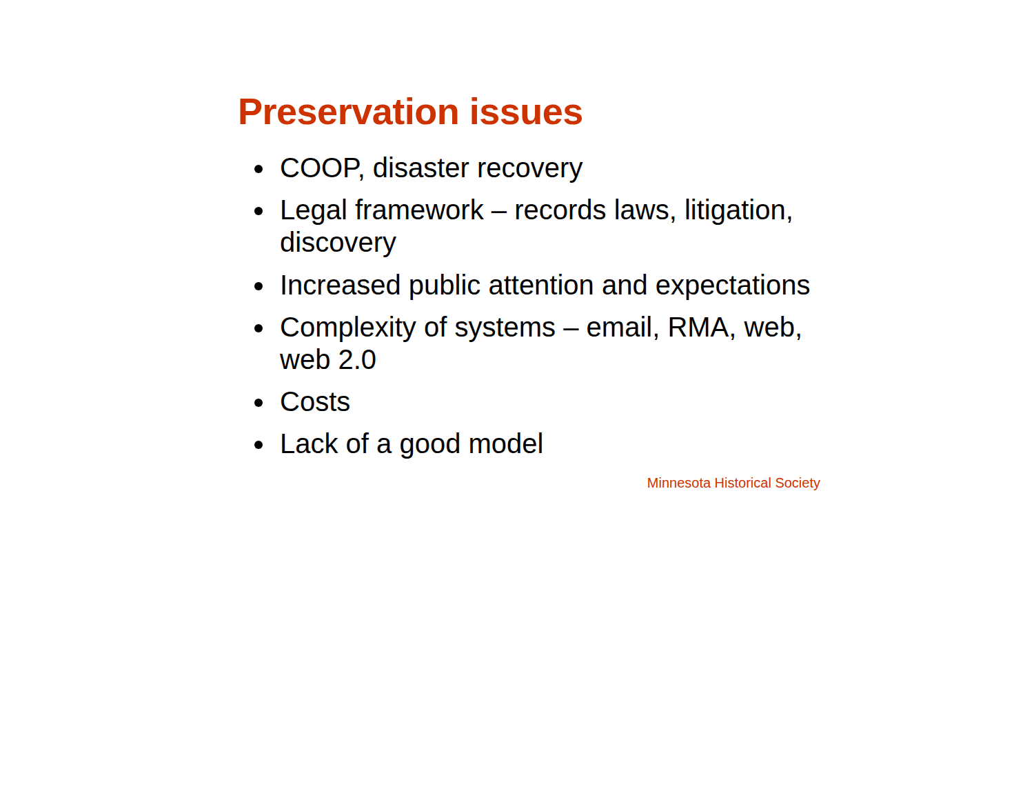Preservation issues
COOP, disaster recovery
Legal framework – records laws, litigation, discovery
Increased public attention and expectations
Complexity of systems – email, RMA, web, web 2.0
Costs
Lack of a good model
Minnesota Historical Society